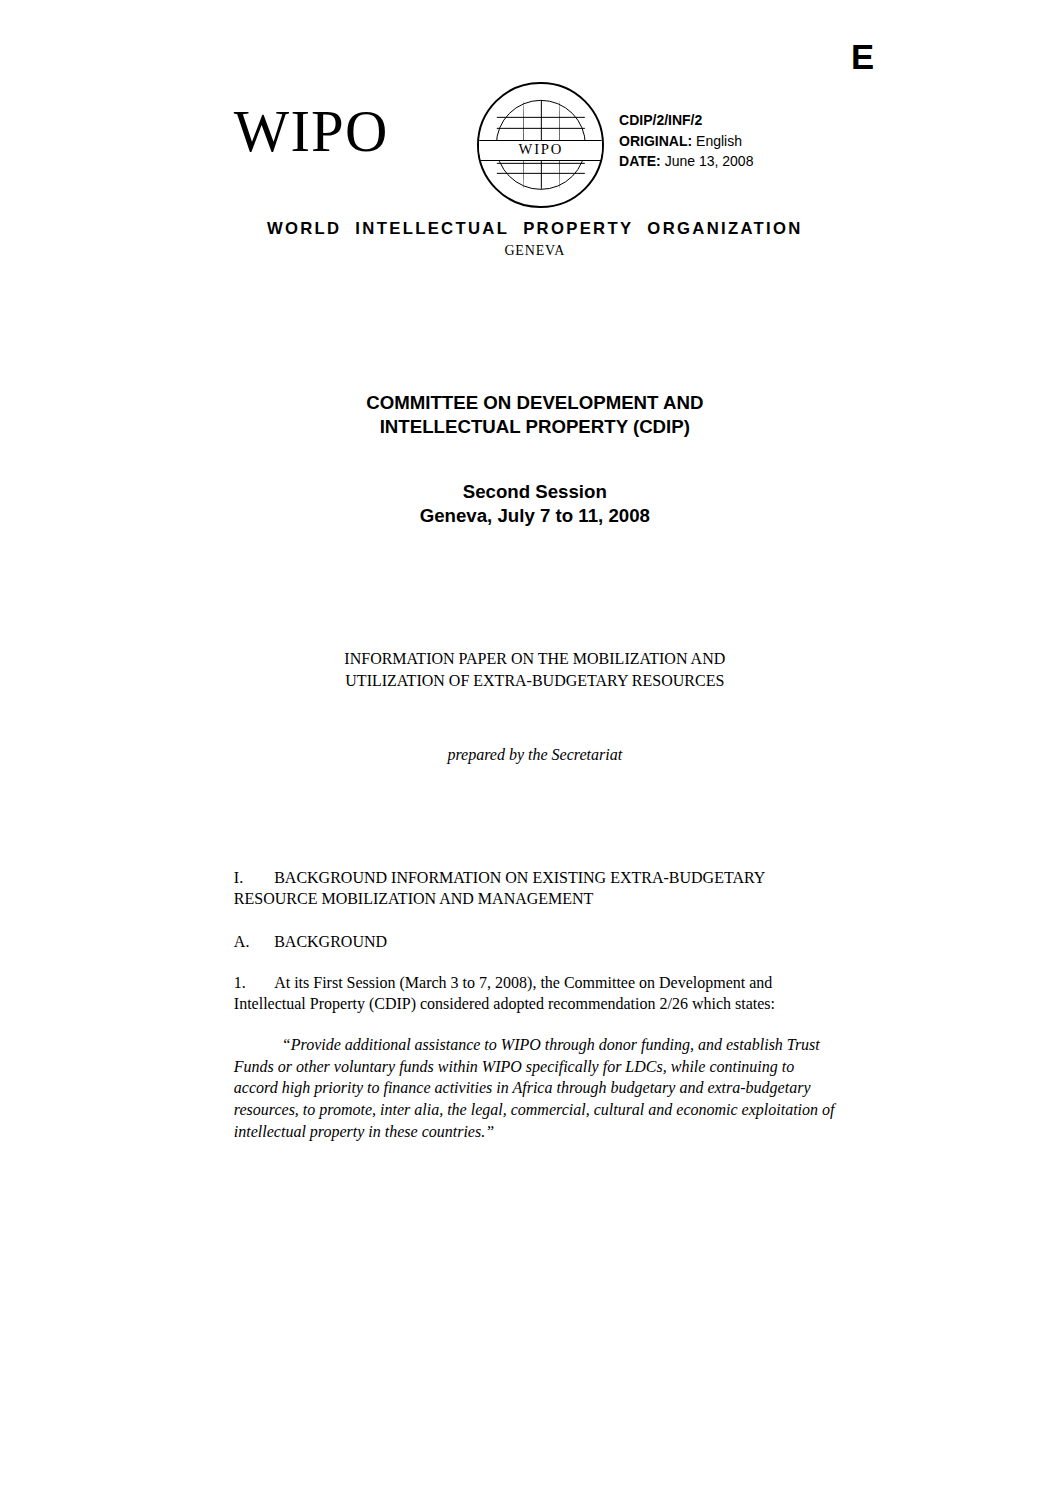E
WIPO
WIPO
CDIP/2/INF/2
ORIGINAL: English
DATE: June 13, 2008
WORLD INTELLECTUAL PROPERTY ORGANIZATION
GENEVA
COMMITTEE ON DEVELOPMENT AND
INTELLECTUAL PROPERTY (CDIP)
Second Session
Geneva, July 7 to 11, 2008
INFORMATION PAPER ON THE MOBILIZATION AND
UTILIZATION OF EXTRA-BUDGETARY RESOURCES
prepared by the Secretariat
I. BACKGROUND INFORMATION ON EXISTING EXTRA-BUDGETARY RESOURCE MOBILIZATION AND MANAGEMENT
A. BACKGROUND
1. At its First Session (March 3 to 7, 2008), the Committee on Development and Intellectual Property (CDIP) considered adopted recommendation 2/26 which states:
“Provide additional assistance to WIPO through donor funding, and establish Trust Funds or other voluntary funds within WIPO specifically for LDCs, while continuing to accord high priority to finance activities in Africa through budgetary and extra-budgetary resources, to promote, inter alia, the legal, commercial, cultural and economic exploitation of intellectual property in these countries.”